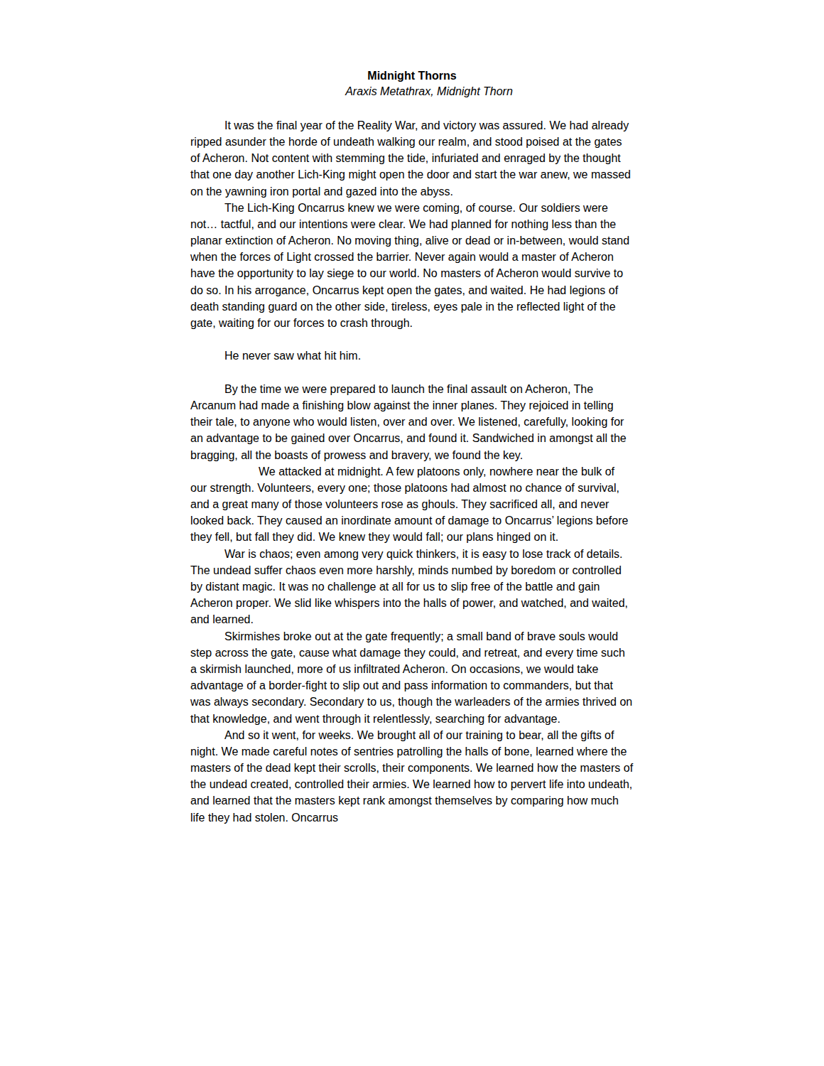Midnight Thorns
Araxis Metathrax, Midnight Thorn
It was the final year of the Reality War, and victory was assured. We had already ripped asunder the horde of undeath walking our realm, and stood poised at the gates of Acheron. Not content with stemming the tide, infuriated and enraged by the thought that one day another Lich-King might open the door and start the war anew, we massed on the yawning iron portal and gazed into the abyss.
The Lich-King Oncarrus knew we were coming, of course. Our soldiers were not… tactful, and our intentions were clear. We had planned for nothing less than the planar extinction of Acheron. No moving thing, alive or dead or in-between, would stand when the forces of Light crossed the barrier. Never again would a master of Acheron have the opportunity to lay siege to our world. No masters of Acheron would survive to do so. In his arrogance, Oncarrus kept open the gates, and waited. He had legions of death standing guard on the other side, tireless, eyes pale in the reflected light of the gate, waiting for our forces to crash through.
He never saw what hit him.
By the time we were prepared to launch the final assault on Acheron, The Arcanum had made a finishing blow against the inner planes. They rejoiced in telling their tale, to anyone who would listen, over and over. We listened, carefully, looking for an advantage to be gained over Oncarrus, and found it. Sandwiched in amongst all the bragging, all the boasts of prowess and bravery, we found the key.
We attacked at midnight. A few platoons only, nowhere near the bulk of our strength. Volunteers, every one; those platoons had almost no chance of survival, and a great many of those volunteers rose as ghouls. They sacrificed all, and never looked back. They caused an inordinate amount of damage to Oncarrus’ legions before they fell, but fall they did. We knew they would fall; our plans hinged on it.
War is chaos; even among very quick thinkers, it is easy to lose track of details. The undead suffer chaos even more harshly, minds numbed by boredom or controlled by distant magic. It was no challenge at all for us to slip free of the battle and gain Acheron proper. We slid like whispers into the halls of power, and watched, and waited, and learned.
Skirmishes broke out at the gate frequently; a small band of brave souls would step across the gate, cause what damage they could, and retreat, and every time such a skirmish launched, more of us infiltrated Acheron. On occasions, we would take advantage of a border-fight to slip out and pass information to commanders, but that was always secondary. Secondary to us, though the warleaders of the armies thrived on that knowledge, and went through it relentlessly, searching for advantage.
And so it went, for weeks. We brought all of our training to bear, all the gifts of night. We made careful notes of sentries patrolling the halls of bone, learned where the masters of the dead kept their scrolls, their components. We learned how the masters of the undead created, controlled their armies. We learned how to pervert life into undeath, and learned that the masters kept rank amongst themselves by comparing how much life they had stolen. Oncarrus